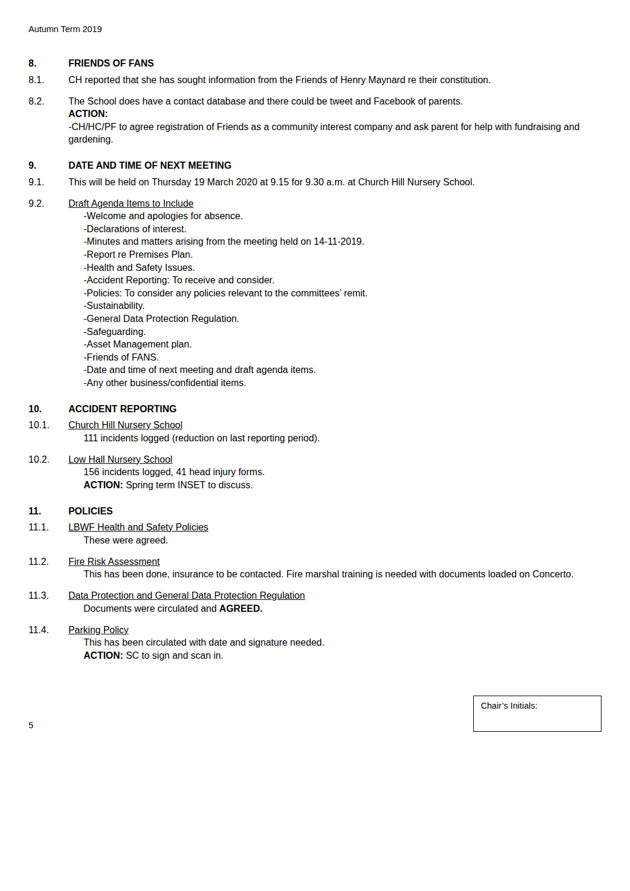Autumn Term 2019
8.
FRIENDS OF FANS
8.1.
CH reported that she has sought information from the Friends of Henry Maynard re their constitution.
8.2.
The School does have a contact database and there could be tweet and Facebook of parents.
ACTION:
-CH/HC/PF to agree registration of Friends as a community interest company and ask parent for help with fundraising and gardening.
9.
DATE AND TIME OF NEXT MEETING
9.1.
This will be held on Thursday 19 March 2020 at 9.15 for 9.30 a.m. at Church Hill Nursery School.
9.2.
Draft Agenda Items to Include
-Welcome and apologies for absence.
-Declarations of interest.
-Minutes and matters arising from the meeting held on 14-11-2019.
-Report re Premises Plan.
-Health and Safety Issues.
-Accident Reporting: To receive and consider.
-Policies: To consider any policies relevant to the committees’ remit.
-Sustainability.
-General Data Protection Regulation.
-Safeguarding.
-Asset Management plan.
-Friends of FANS.
-Date and time of next meeting and draft agenda items.
-Any other business/confidential items.
10.
ACCIDENT REPORTING
10.1.
Church Hill Nursery School
111 incidents logged (reduction on last reporting period).
10.2.
Low Hall Nursery School
156 incidents logged, 41 head injury forms.
ACTION: Spring term INSET to discuss.
11.
POLICIES
11.1.
LBWF Health and Safety Policies
These were agreed.
11.2.
Fire Risk Assessment
This has been done, insurance to be contacted. Fire marshal training is needed with documents loaded on Concerto.
11.3.
Data Protection and General Data Protection Regulation
Documents were circulated and AGREED.
11.4.
Parking Policy
This has been circulated with date and signature needed.
ACTION: SC to sign and scan in.
5
Chair’s Initials: